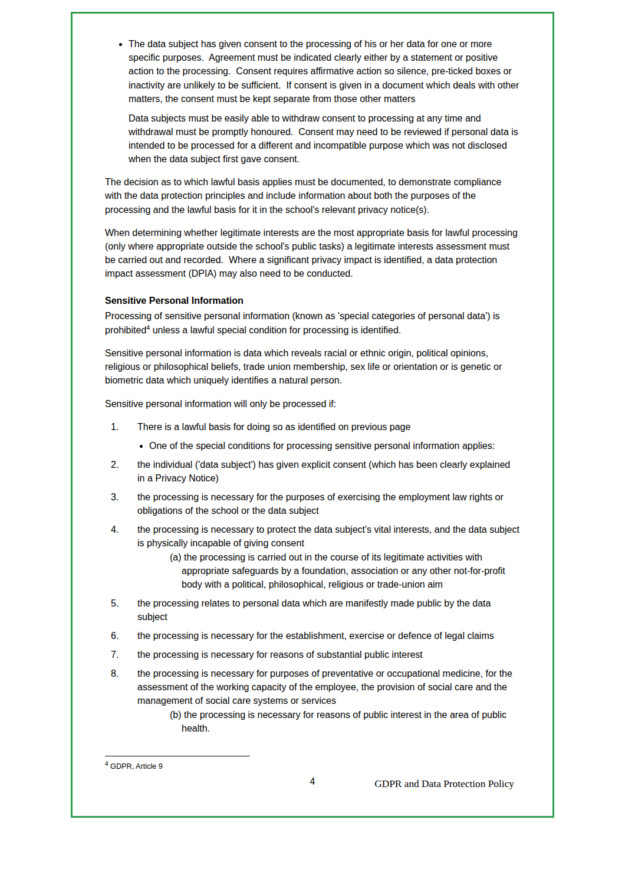The data subject has given consent to the processing of his or her data for one or more specific purposes. Agreement must be indicated clearly either by a statement or positive action to the processing. Consent requires affirmative action so silence, pre-ticked boxes or inactivity are unlikely to be sufficient. If consent is given in a document which deals with other matters, the consent must be kept separate from those other matters
Data subjects must be easily able to withdraw consent to processing at any time and withdrawal must be promptly honoured. Consent may need to be reviewed if personal data is intended to be processed for a different and incompatible purpose which was not disclosed when the data subject first gave consent.
The decision as to which lawful basis applies must be documented, to demonstrate compliance with the data protection principles and include information about both the purposes of the processing and the lawful basis for it in the school's relevant privacy notice(s).
When determining whether legitimate interests are the most appropriate basis for lawful processing (only where appropriate outside the school's public tasks) a legitimate interests assessment must be carried out and recorded. Where a significant privacy impact is identified, a data protection impact assessment (DPIA) may also need to be conducted.
Sensitive Personal Information
Processing of sensitive personal information (known as 'special categories of personal data') is prohibited4 unless a lawful special condition for processing is identified.
Sensitive personal information is data which reveals racial or ethnic origin, political opinions, religious or philosophical beliefs, trade union membership, sex life or orientation or is genetic or biometric data which uniquely identifies a natural person.
Sensitive personal information will only be processed if:
There is a lawful basis for doing so as identified on previous page
One of the special conditions for processing sensitive personal information applies:
the individual ('data subject') has given explicit consent (which has been clearly explained in a Privacy Notice)
the processing is necessary for the purposes of exercising the employment law rights or obligations of the school or the data subject
the processing is necessary to protect the data subject's vital interests, and the data subject is physically incapable of giving consent
(a) the processing is carried out in the course of its legitimate activities with appropriate safeguards by a foundation, association or any other not-for-profit body with a political, philosophical, religious or trade-union aim
the processing relates to personal data which are manifestly made public by the data subject
the processing is necessary for the establishment, exercise or defence of legal claims
the processing is necessary for reasons of substantial public interest
the processing is necessary for purposes of preventative or occupational medicine, for the assessment of the working capacity of the employee, the provision of social care and the management of social care systems or services
(b) the processing is necessary for reasons of public interest in the area of public health.
4 GDPR, Article 9
4
GDPR and Data Protection Policy